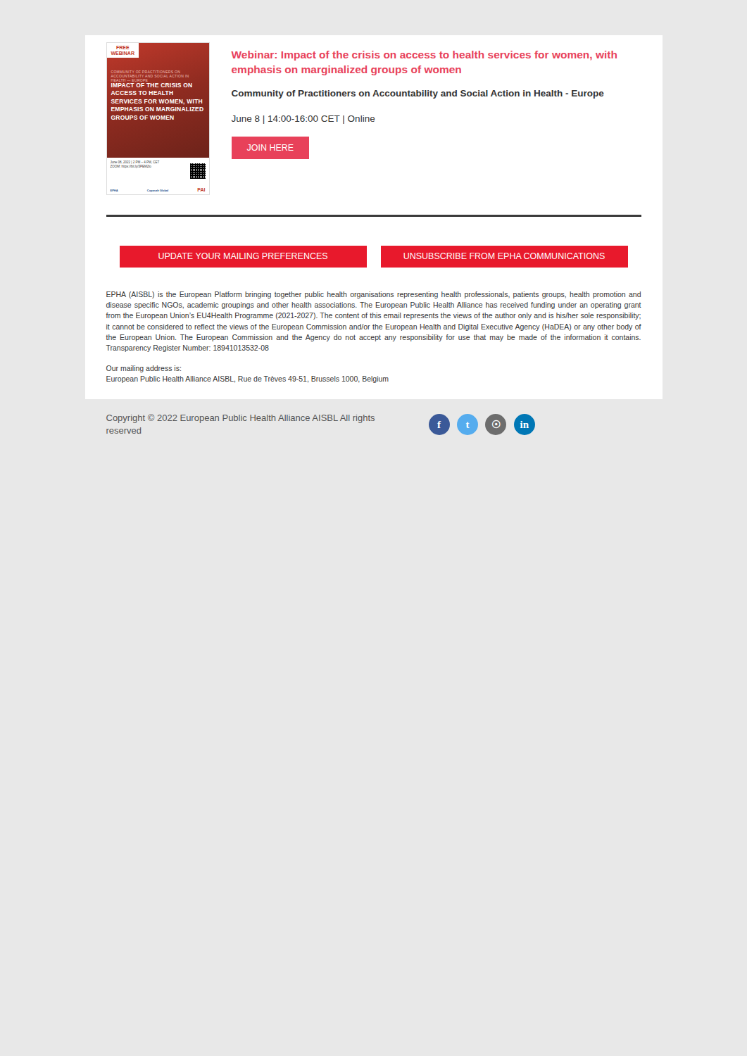FREE
WEBINAR
Community of Practitioners on Accountability and Social Action in Health — Europe
Impact of the crisis on access to health services for women, with emphasis on marginalized groups of women
June 08, 2022 | 2 PM – 4 PM, CET
ZOOM: https://bit.ly/3PEM2lo
EPHA Copasah Global PAI
Webinar: Impact of the crisis on access to health services for women, with emphasis on marginalized groups of women
Community of Practitioners on Accountability and Social Action in Health - Europe
June 8 | 14:00-16:00 CET | Online
JOIN HERE
| UPDATE YOUR MAILING PREFERENCES | UNSUBSCRIBE FROM EPHA COMMUNICATIONS |
EPHA (AISBL) is the European Platform bringing together public health organisations representing health professionals, patients groups, health promotion and disease specific NGOs, academic groupings and other health associations. The European Public Health Alliance has received funding under an operating grant from the European Union’s EU4Health Programme (2021-2027). The content of this email represents the views of the author only and is his/her sole responsibility; it cannot be considered to reflect the views of the European Commission and/or the European Health and Digital Executive Agency (HaDEA) or any other body of the European Union. The European Commission and the Agency do not accept any responsibility for use that may be made of the information it contains. Transparency Register Number: 18941013532-08
Our mailing address is:
European Public Health Alliance AISBL, Rue de Trèves 49-51, Brussels 1000, Belgium
Copyright © 2022 European Public Health Alliance AISBL All rights reserved
f t ☉ in